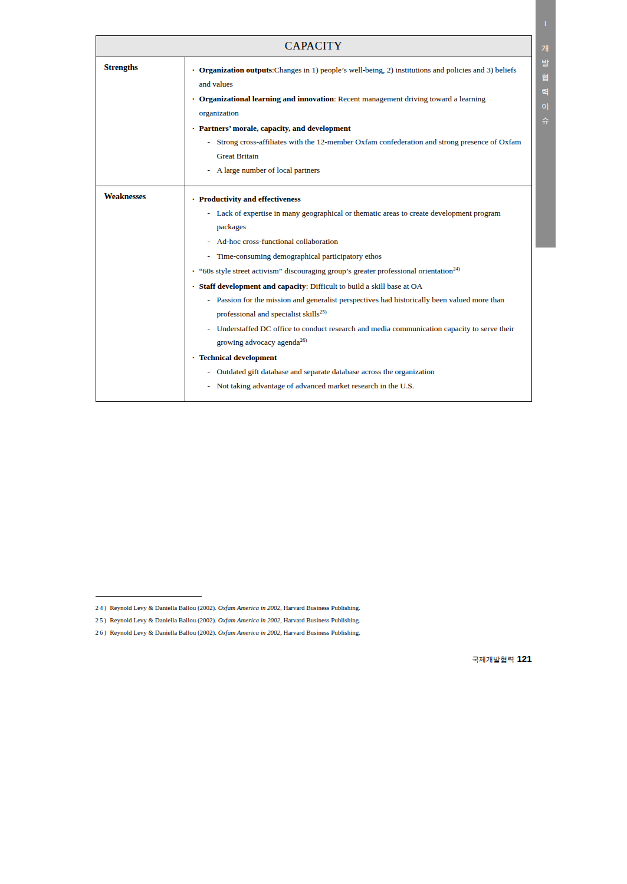I 개
발
협
력
이
슈
CAPACITY
| Strengths | Organization outputs :Changes in 1) people’s well-being, 2) institutions and policies and 3) beliefs and values Organizational learning and innovation : Recent management driving toward a learning organization Partners’ morale, capacity, and development Strong cross-affiliates with the 12-member Oxfam confederation and strong presence of Oxfam Great Britain A large number of local partners |
| Weaknesses | Productivity and effectiveness Lack of expertise in many geographical or thematic areas to create development program packages Ad-hoc cross-functional collaboration Time-consuming demographical participatory ethos “60s style street activism” discouraging group’s greater professional orientation 24) Staff development and capacity : Difficult to build a skill base at OA Passion for the mission and generalist perspectives had historically been valued more than professional and specialist skills 25) Understaffed DC office to conduct research and media communication capacity to serve their growing advocacy agenda 26) Technical development Outdated gift database and separate database across the organization Not taking advantage of advanced market research in the U.S. |
24) Reynold Levy & Daniella Ballou (2002). Oxfam America in 2002, Harvard Business Publishing.
25) Reynold Levy & Daniella Ballou (2002). Oxfam America in 2002, Harvard Business Publishing.
26) Reynold Levy & Daniella Ballou (2002). Oxfam America in 2002, Harvard Business Publishing.
국제개발협력121